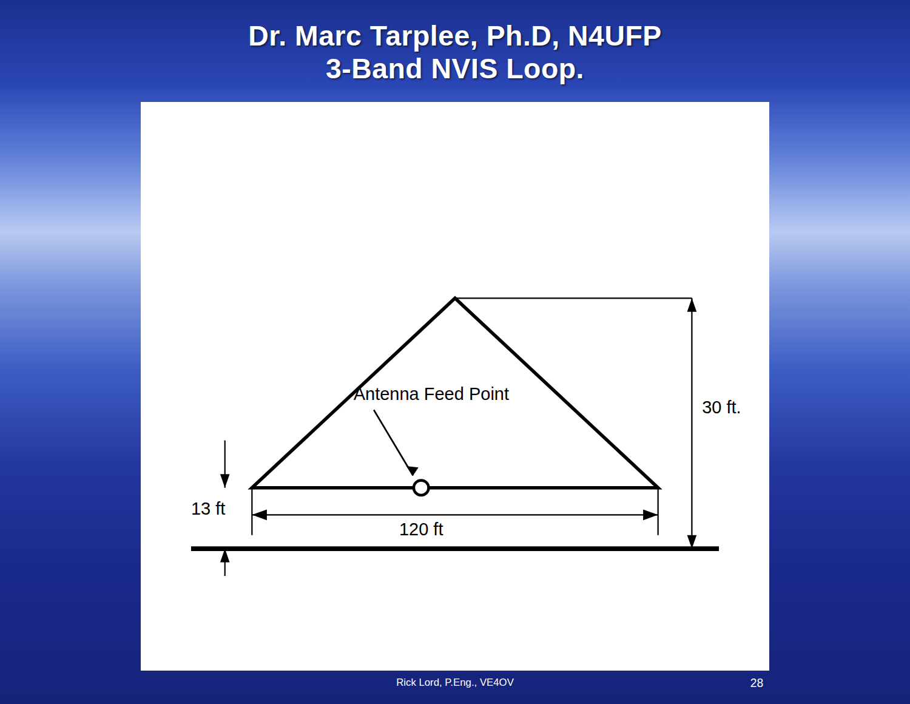Dr. Marc Tarplee, Ph.D, N4UFP
3-Band NVIS Loop.
Diagram of a 3-band NVIS triangular loop antenna A triangle with a 120 foot horizontal base held 13 feet above ground, apex 30 feet above ground, with the antenna feed point at the middle of the base. Antenna Feed Point 30 ft. 13 ft 120 ft
Rick Lord, P.Eng., VE4OV 28